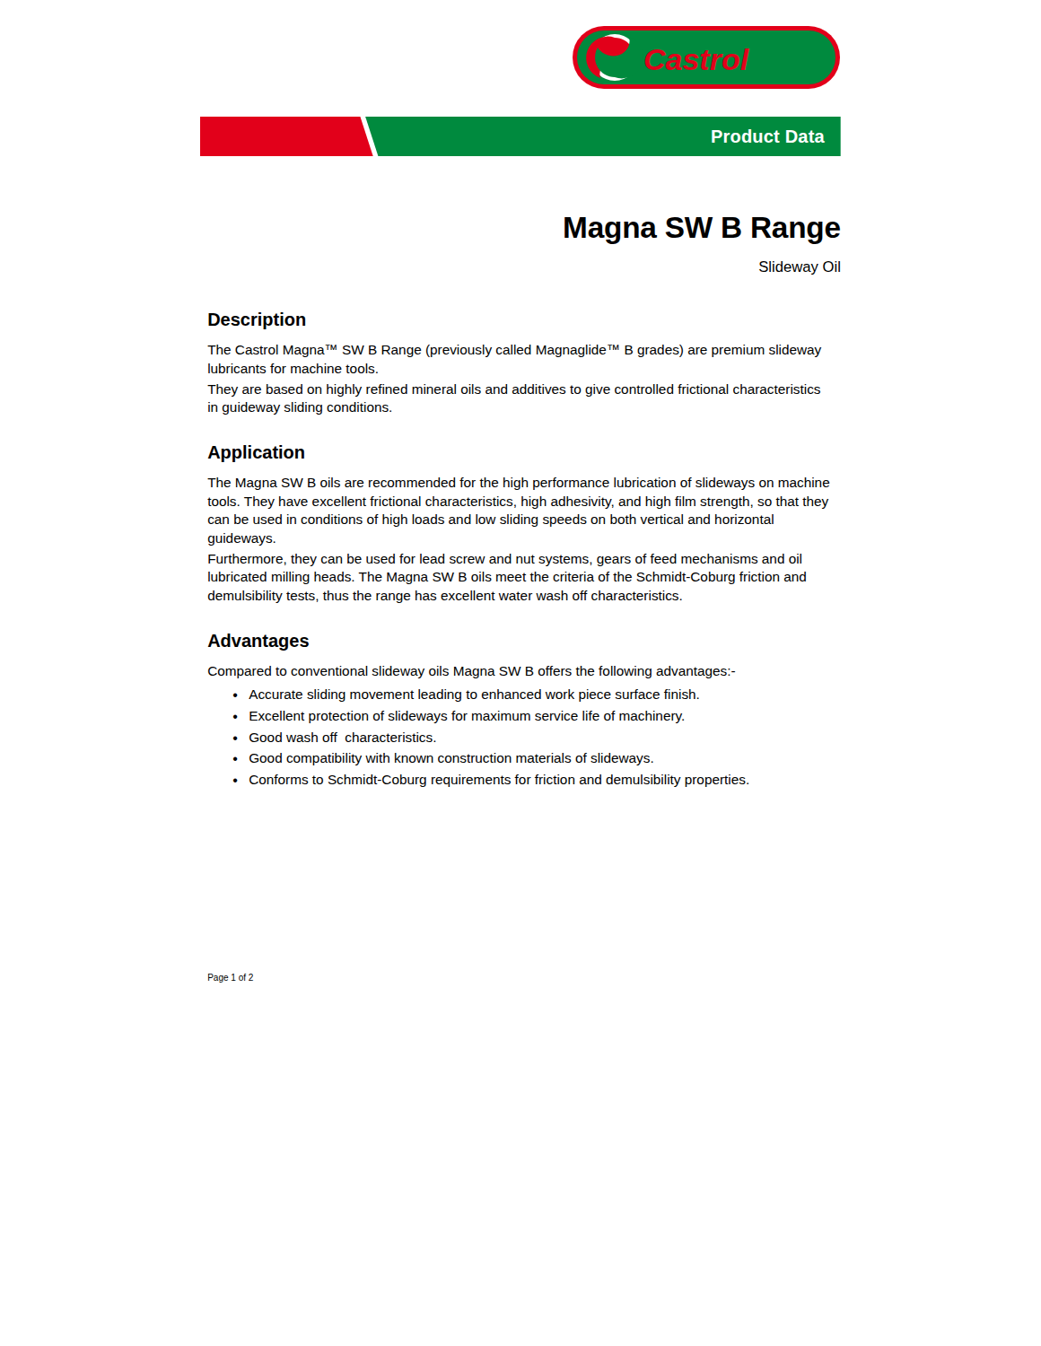Castrol
Product Data
Magna SW B Range
Slideway Oil
Description
The Castrol Magna™ SW B Range (previously called Magnaglide™ B grades) are premium slideway lubricants for machine tools.
They are based on highly refined mineral oils and additives to give controlled frictional characteristics in guideway sliding conditions.
Application
The Magna SW B oils are recommended for the high performance lubrication of slideways on machine tools. They have excellent frictional characteristics, high adhesivity, and high film strength, so that they can be used in conditions of high loads and low sliding speeds on both vertical and horizontal guideways.
Furthermore, they can be used for lead screw and nut systems, gears of feed mechanisms and oil lubricated milling heads. The Magna SW B oils meet the criteria of the Schmidt-Coburg friction and demulsibility tests, thus the range has excellent water wash off characteristics.
Advantages
Compared to conventional slideway oils Magna SW B offers the following advantages:-
Accurate sliding movement leading to enhanced work piece surface finish.
Excellent protection of slideways for maximum service life of machinery.
Good wash off characteristics.
Good compatibility with known construction materials of slideways.
Conforms to Schmidt-Coburg requirements for friction and demulsibility properties.
Page 1 of 2